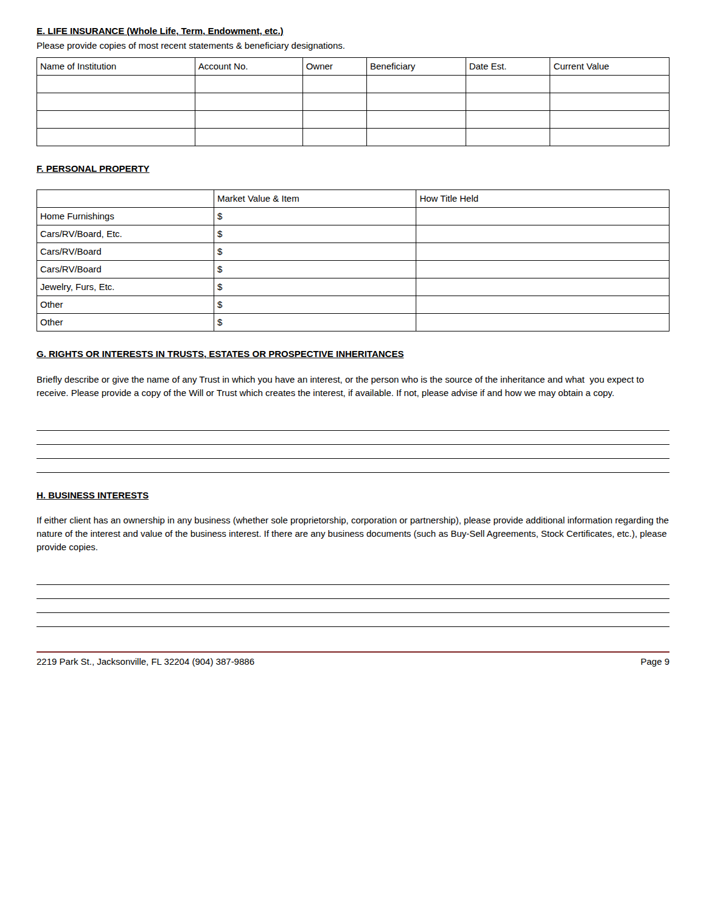E. LIFE INSURANCE (Whole Life, Term, Endowment, etc.)
Please provide copies of most recent statements & beneficiary designations.
| Name of Institution | Account No. | Owner | Beneficiary | Date Est. | Current Value |
| --- | --- | --- | --- | --- | --- |
F. PERSONAL PROPERTY
| | Market Value & Item | How Title Held |
| --- | --- | --- |
| Home Furnishings | $ | |
| Cars/RV/Board, Etc. | $ | |
| Cars/RV/Board | $ | |
| Cars/RV/Board | $ | |
| Jewelry, Furs, Etc. | $ | |
| Other | $ | |
| Other | $ | |
G. RIGHTS OR INTERESTS IN TRUSTS, ESTATES OR PROSPECTIVE INHERITANCES
Briefly describe or give the name of any Trust in which you have an interest, or the person who is the source of the inheritance and what you expect to receive. Please provide a copy of the Will or Trust which creates the interest, if available. If not, please advise if and how we may obtain a copy.
H. BUSINESS INTERESTS
If either client has an ownership in any business (whether sole proprietorship, corporation or partnership), please provide additional information regarding the nature of the interest and value of the business interest. If there are any business documents (such as Buy-Sell Agreements, Stock Certificates, etc.), please provide copies.
2219 Park St., Jacksonville, FL 32204 (904) 387-9886 Page 9